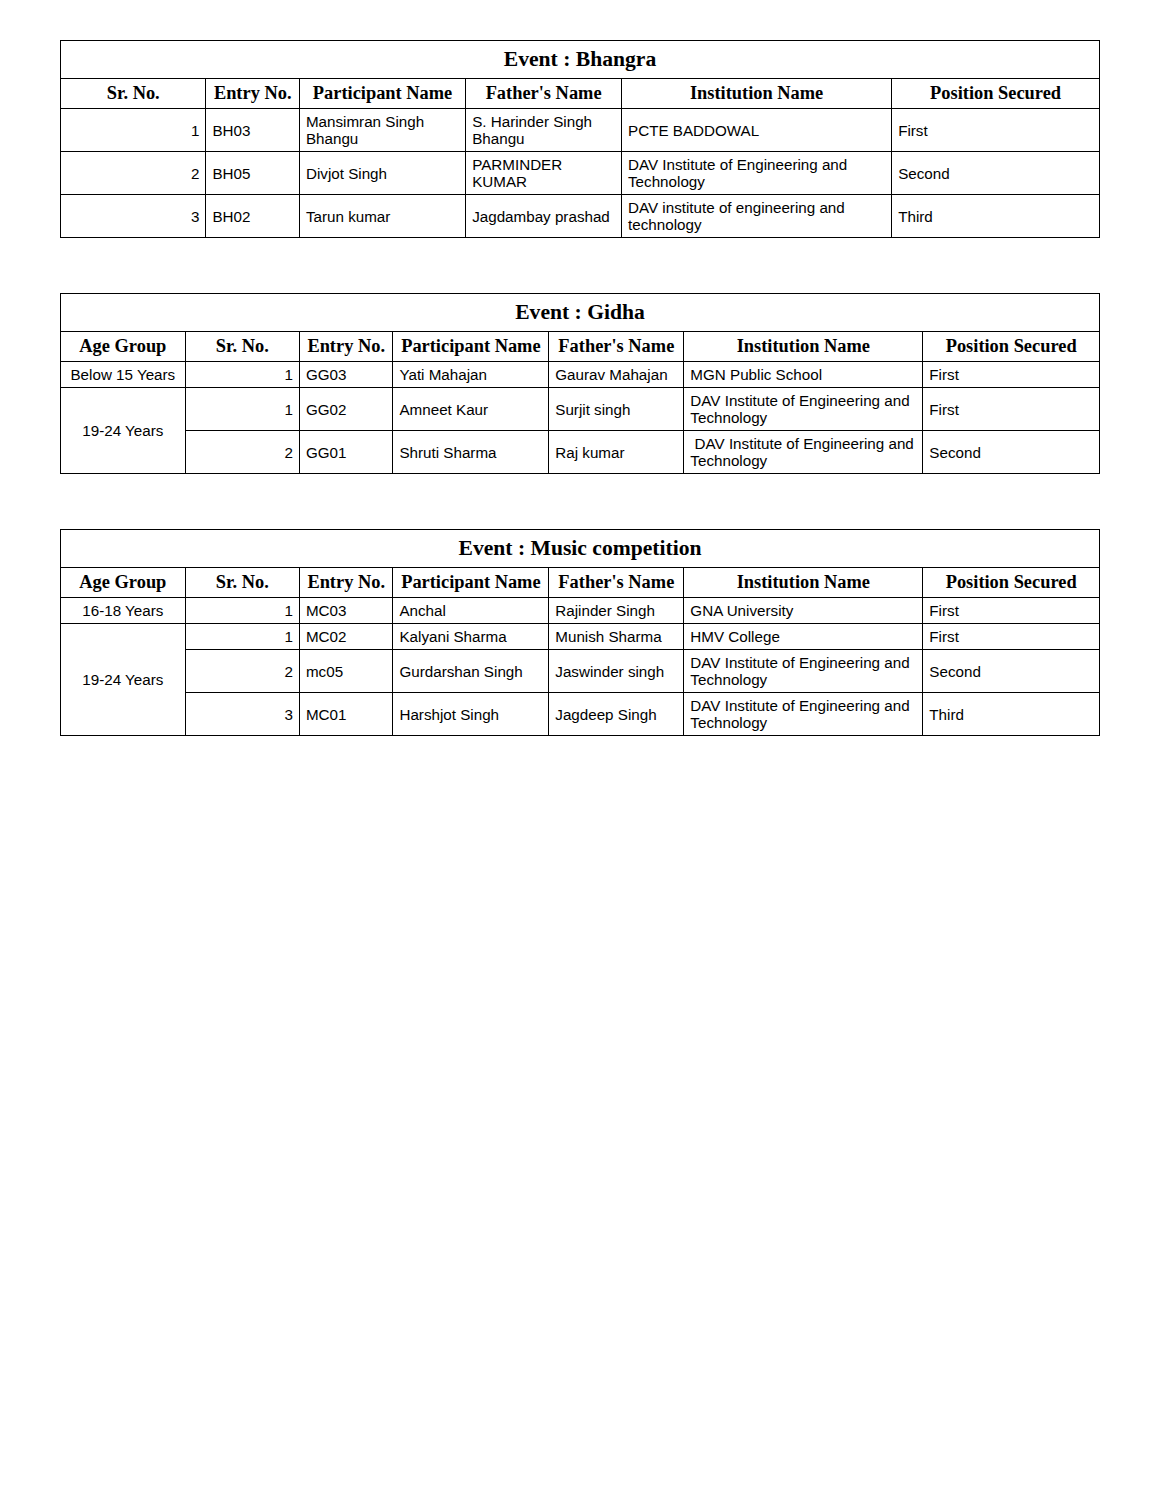Event : Bhangra
| Sr. No. | Entry No. | Participant Name | Father's Name | Institution Name | Position Secured |
| --- | --- | --- | --- | --- | --- |
| 1 | BH03 | Mansimran Singh Bhangu | S. Harinder Singh Bhangu | PCTE BADDOWAL | First |
| 2 | BH05 | Divjot Singh | PARMINDER KUMAR | DAV Institute of Engineering and Technology | Second |
| 3 | BH02 | Tarun kumar | Jagdambay prashad | DAV institute of engineering and technology | Third |
Event : Gidha
| Age Group | Sr. No. | Entry No. | Participant Name | Father's Name | Institution Name | Position Secured |
| --- | --- | --- | --- | --- | --- | --- |
| Below 15 Years | 1 | GG03 | Yati Mahajan | Gaurav Mahajan | MGN Public School | First |
| 19-24 Years | 1 | GG02 | Amneet Kaur | Surjit singh | DAV Institute of Engineering and Technology | First |
| 2 | GG01 | Shruti Sharma | Raj kumar | DAV Institute of Engineering and Technology | Second |
Event : Music competition
| Age Group | Sr. No. | Entry No. | Participant Name | Father's Name | Institution Name | Position Secured |
| --- | --- | --- | --- | --- | --- | --- |
| 16-18 Years | 1 | MC03 | Anchal | Rajinder Singh | GNA University | First |
| 19-24 Years | 1 | MC02 | Kalyani Sharma | Munish Sharma | HMV College | First |
| 2 | mc05 | Gurdarshan Singh | Jaswinder singh | DAV Institute of Engineering and Technology | Second |
| 3 | MC01 | Harshjot Singh | Jagdeep Singh | DAV Institute of Engineering and Technology | Third |